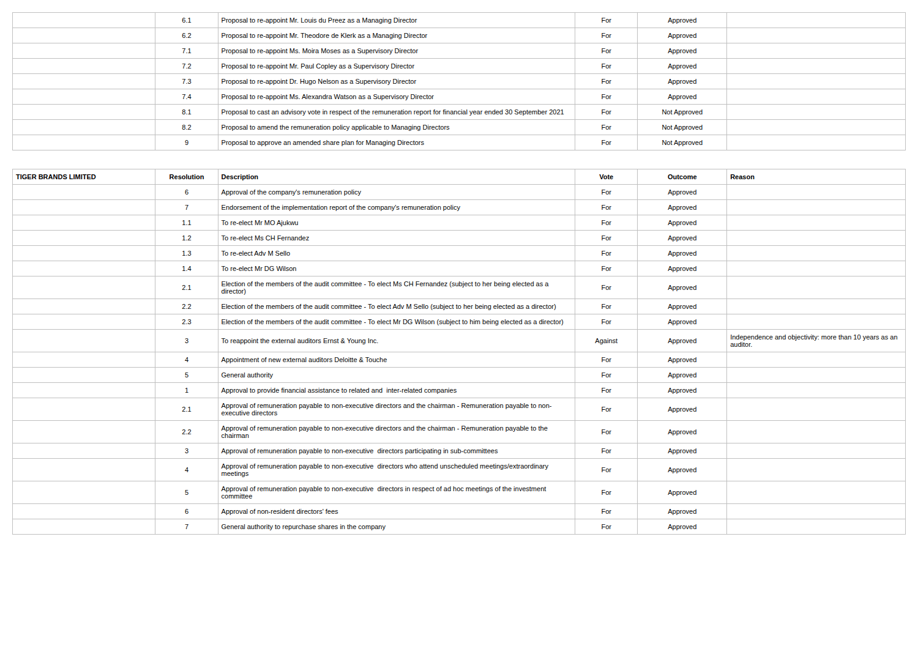| | 6.1 | Proposal to re-appoint Mr. Louis du Preez as a Managing Director | For | Approved | |
| | 6.2 | Proposal to re-appoint Mr. Theodore de Klerk as a Managing Director | For | Approved | |
| | 7.1 | Proposal to re-appoint Ms. Moira Moses as a Supervisory Director | For | Approved | |
| | 7.2 | Proposal to re-appoint Mr. Paul Copley as a Supervisory Director | For | Approved | |
| | 7.3 | Proposal to re-appoint Dr. Hugo Nelson as a Supervisory Director | For | Approved | |
| | 7.4 | Proposal to re-appoint Ms. Alexandra Watson as a Supervisory Director | For | Approved | |
| | 8.1 | Proposal to cast an advisory vote in respect of the remuneration report for financial year ended 30 September 2021 | For | Not Approved | |
| | 8.2 | Proposal to amend the remuneration policy applicable to Managing Directors | For | Not Approved | |
| | 9 | Proposal to approve an amended share plan for Managing Directors | For | Not Approved | |
| TIGER BRANDS LIMITED | Resolution | Description | Vote | Outcome | Reason |
| | 6 | Approval of the company's remuneration policy | For | Approved | |
| | 7 | Endorsement of the implementation report of the company's remuneration policy | For | Approved | |
| | 1.1 | To re-elect Mr MO Ajukwu | For | Approved | |
| | 1.2 | To re-elect Ms CH Fernandez | For | Approved | |
| | 1.3 | To re-elect Adv M Sello | For | Approved | |
| | 1.4 | To re-elect Mr DG Wilson | For | Approved | |
| | 2.1 | Election of the members of the audit committee - To elect Ms CH Fernandez (subject to her being elected as a director) | For | Approved | |
| | 2.2 | Election of the members of the audit committee - To elect Adv M Sello (subject to her being elected as a director) | For | Approved | |
| | 2.3 | Election of the members of the audit committee - To elect Mr DG Wilson (subject to him being elected as a director) | For | Approved | |
| | 3 | To reappoint the external auditors Ernst & Young Inc. | Against | Approved | Independence and objectivity: more than 10 years as an auditor. |
| | 4 | Appointment of new external auditors Deloitte & Touche | For | Approved | |
| | 5 | General authority | For | Approved | |
| | 1 | Approval to provide financial assistance to related and inter-related companies | For | Approved | |
| | 2.1 | Approval of remuneration payable to non-executive directors and the chairman - Remuneration payable to non-executive directors | For | Approved | |
| | 2.2 | Approval of remuneration payable to non-executive directors and the chairman - Remuneration payable to the chairman | For | Approved | |
| | 3 | Approval of remuneration payable to non-executive directors participating in sub-committees | For | Approved | |
| | 4 | Approval of remuneration payable to non-executive directors who attend unscheduled meetings/extraordinary meetings | For | Approved | |
| | 5 | Approval of remuneration payable to non-executive directors in respect of ad hoc meetings of the investment committee | For | Approved | |
| | 6 | Approval of non-resident directors' fees | For | Approved | |
| | 7 | General authority to repurchase shares in the company | For | Approved | |